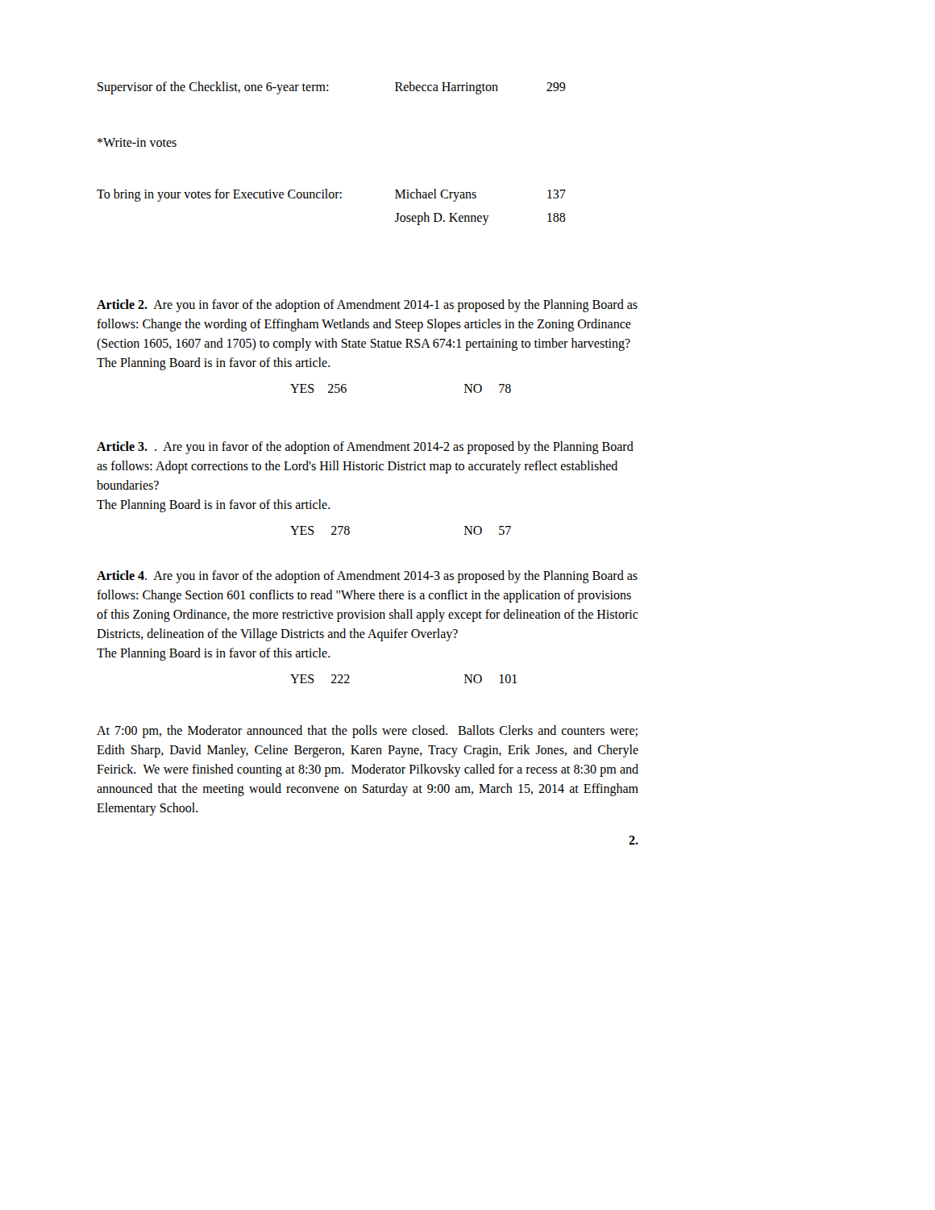Supervisor of the Checklist, one 6-year term: Rebecca Harrington 299
*Write-in votes
To bring in your votes for Executive Councilor: Michael Cryans 137
Joseph D. Kenney 188
Article 2. Are you in favor of the adoption of Amendment 2014-1 as proposed by the Planning Board as follows: Change the wording of Effingham Wetlands and Steep Slopes articles in the Zoning Ordinance (Section 1605, 1607 and 1705) to comply with State Statue RSA 674:1 pertaining to timber harvesting?
The Planning Board is in favor of this article.
YES 256 NO 78
Article 3. . Are you in favor of the adoption of Amendment 2014-2 as proposed by the Planning Board as follows: Adopt corrections to the Lord's Hill Historic District map to accurately reflect established boundaries?
The Planning Board is in favor of this article.
YES 278 NO 57
Article 4. Are you in favor of the adoption of Amendment 2014-3 as proposed by the Planning Board as follows: Change Section 601 conflicts to read "Where there is a conflict in the application of provisions of this Zoning Ordinance, the more restrictive provision shall apply except for delineation of the Historic Districts, delineation of the Village Districts and the Aquifer Overlay?
The Planning Board is in favor of this article.
YES 222 NO 101
At 7:00 pm, the Moderator announced that the polls were closed. Ballots Clerks and counters were; Edith Sharp, David Manley, Celine Bergeron, Karen Payne, Tracy Cragin, Erik Jones, and Cheryle Feirick. We were finished counting at 8:30 pm. Moderator Pilkovsky called for a recess at 8:30 pm and announced that the meeting would reconvene on Saturday at 9:00 am, March 15, 2014 at Effingham Elementary School.
2.